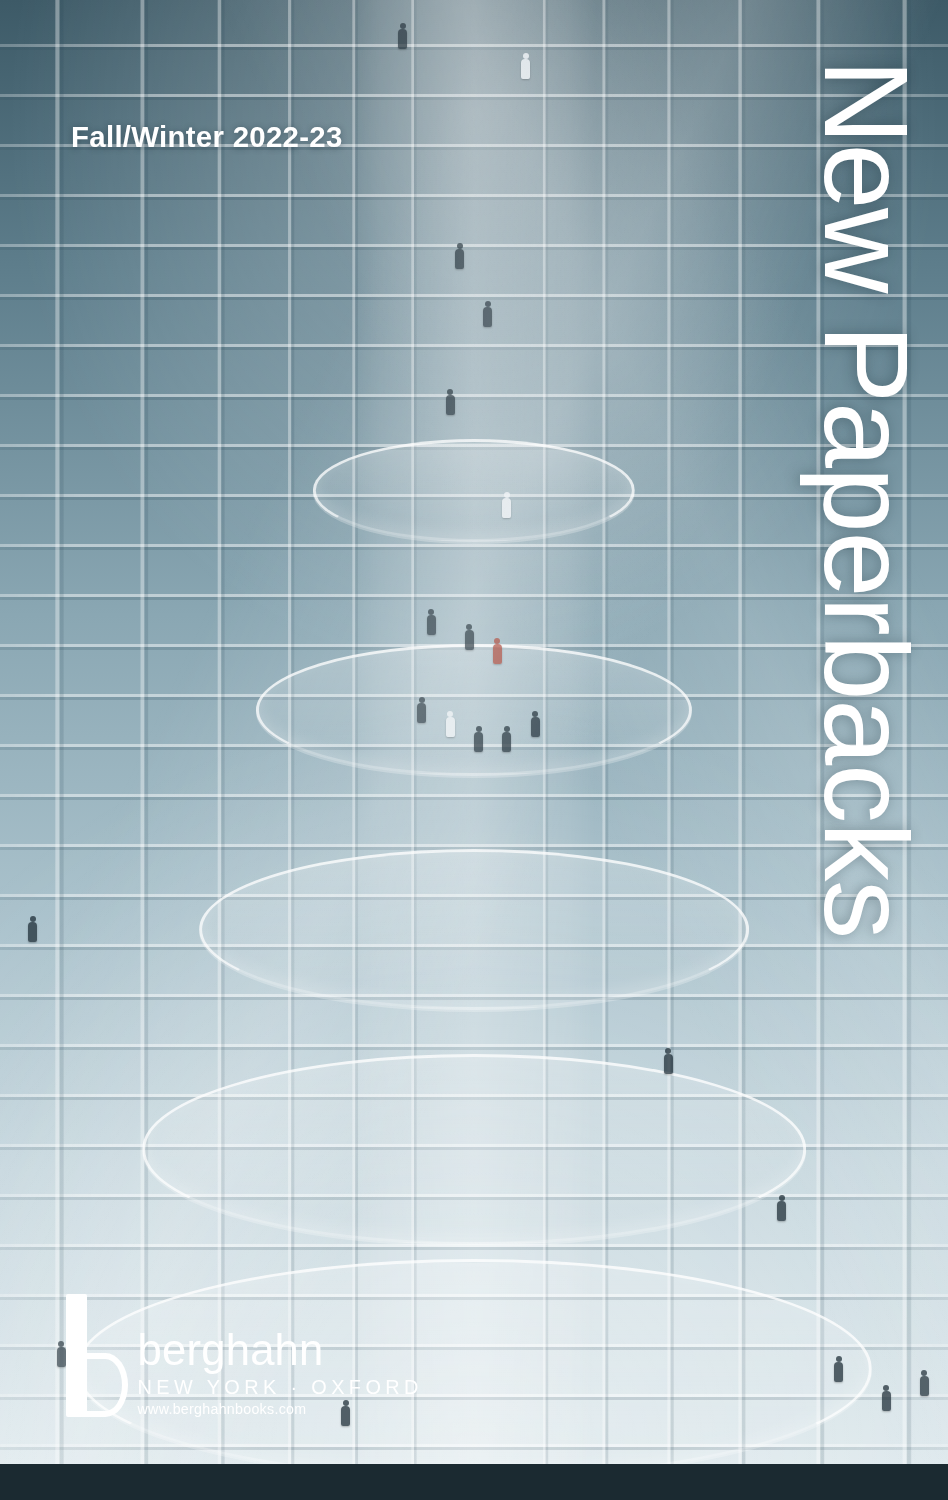Fall/Winter 2022-23
New Paperbacks
berghahn NEW YORK · OXFORD www.berghahnbooks.com